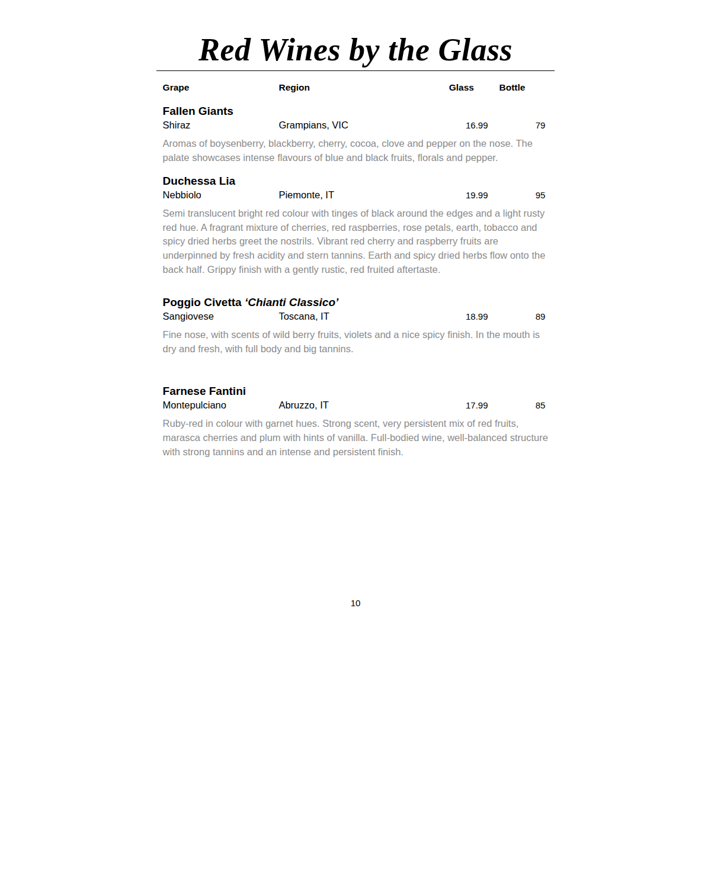Red Wines by the Glass
| Grape | Region | Glass | Bottle |
| --- | --- | --- | --- |
| Fallen Giants |
| Shiraz | Grampians, VIC | 16.99 | 79 |
| Aromas of boysenberry, blackberry, cherry, cocoa, clove and pepper on the nose. The palate showcases intense flavours of blue and black fruits, florals and pepper. |
| Duchessa Lia |
| Nebbiolo | Piemonte, IT | 19.99 | 95 |
| Semi translucent bright red colour with tinges of black around the edges and a light rusty red hue. A fragrant mixture of cherries, red raspberries, rose petals, earth, tobacco and spicy dried herbs greet the nostrils. Vibrant red cherry and raspberry fruits are underpinned by fresh acidity and stern tannins. Earth and spicy dried herbs flow onto the back half. Grippy finish with a gently rustic, red fruited aftertaste. |
| Poggio Civetta ‘Chianti Classico’ |
| Sangiovese | Toscana, IT | 18.99 | 89 |
| Fine nose, with scents of wild berry fruits, violets and a nice spicy finish. In the mouth is dry and fresh, with full body and big tannins. |
| Farnese Fantini |
| Montepulciano | Abruzzo, IT | 17.99 | 85 |
| Ruby-red in colour with garnet hues. Strong scent, very persistent mix of red fruits, marasca cherries and plum with hints of vanilla. Full-bodied wine, well-balanced structure with strong tannins and an intense and persistent finish. |
10